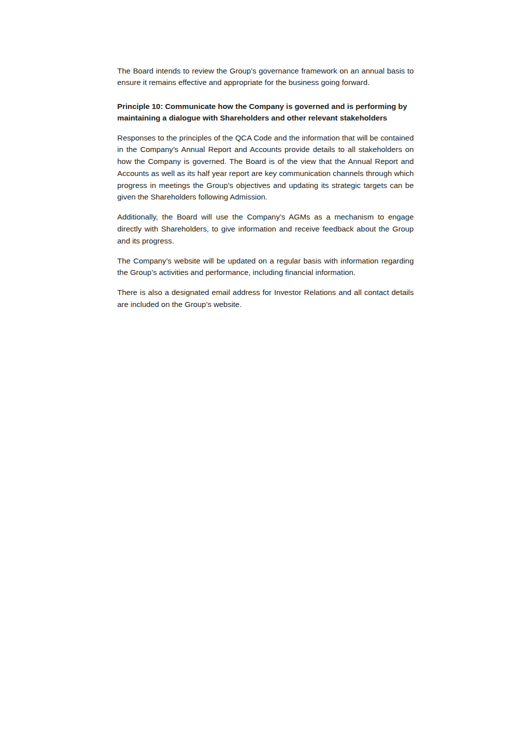The Board intends to review the Group’s governance framework on an annual basis to ensure it remains effective and appropriate for the business going forward.
Principle 10: Communicate how the Company is governed and is performing by maintaining a dialogue with Shareholders and other relevant stakeholders
Responses to the principles of the QCA Code and the information that will be contained in the Company’s Annual Report and Accounts provide details to all stakeholders on how the Company is governed. The Board is of the view that the Annual Report and Accounts as well as its half year report are key communication channels through which progress in meetings the Group’s objectives and updating its strategic targets can be given the Shareholders following Admission.
Additionally, the Board will use the Company’s AGMs as a mechanism to engage directly with Shareholders, to give information and receive feedback about the Group and its progress.
The Company’s website will be updated on a regular basis with information regarding the Group’s activities and performance, including financial information.
There is also a designated email address for Investor Relations and all contact details are included on the Group’s website.